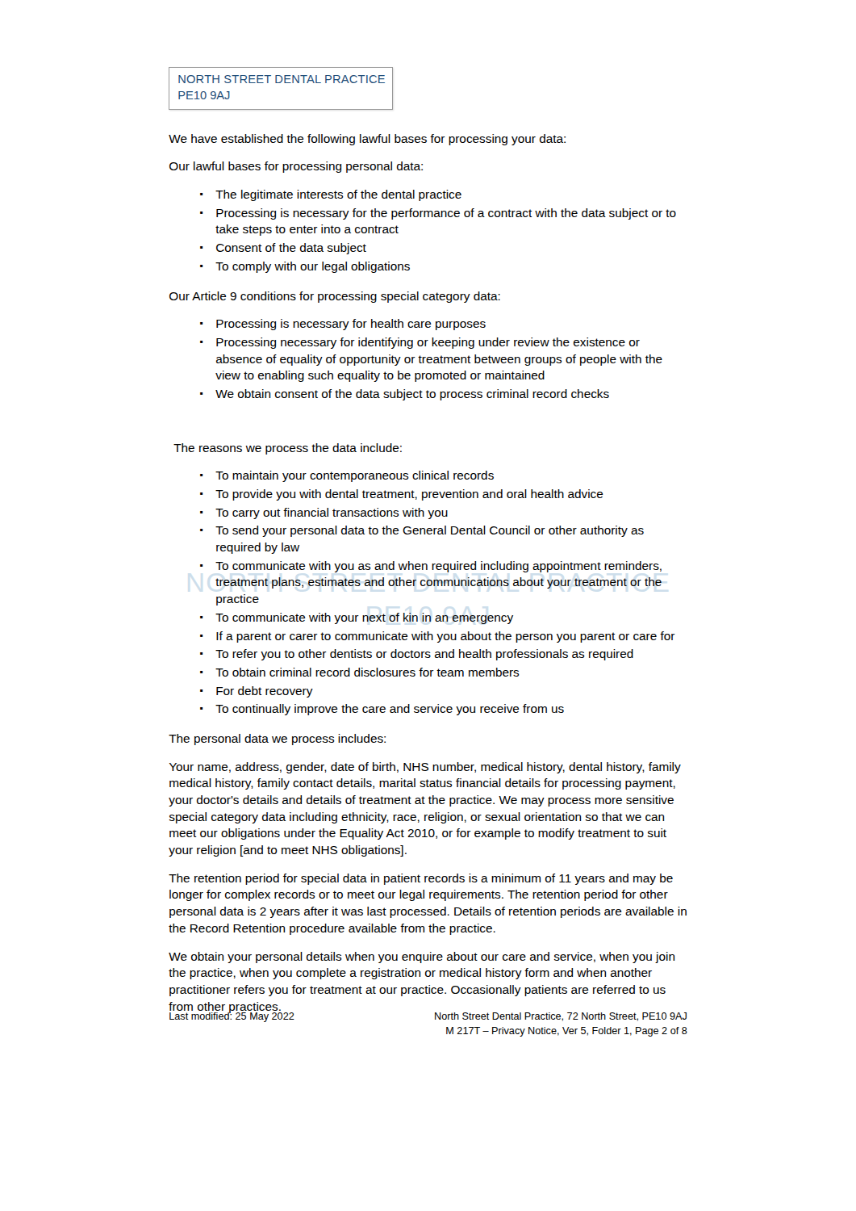NORTH STREET DENTAL PRACTICE PE10 9AJ
NORTH STREET DENTAL PRACTICE
PE10 9AJ
We have established the following lawful bases for processing your data:
Our lawful bases for processing personal data:
The legitimate interests of the dental practice
Processing is necessary for the performance of a contract with the data subject or to take steps to enter into a contract
Consent of the data subject
To comply with our legal obligations
Our Article 9 conditions for processing special category data:
Processing is necessary for health care purposes
Processing necessary for identifying or keeping under review the existence or absence of equality of opportunity or treatment between groups of people with the view to enabling such equality to be promoted or maintained
We obtain consent of the data subject to process criminal record checks
The reasons we process the data include:
To maintain your contemporaneous clinical records
To provide you with dental treatment, prevention and oral health advice
To carry out financial transactions with you
To send your personal data to the General Dental Council or other authority as required by law
To communicate with you as and when required including appointment reminders, treatment plans, estimates and other communications about your treatment or the practice
To communicate with your next of kin in an emergency
If a parent or carer to communicate with you about the person you parent or care for
To refer you to other dentists or doctors and health professionals as required
To obtain criminal record disclosures for team members
For debt recovery
To continually improve the care and service you receive from us
The personal data we process includes:
Your name, address, gender, date of birth, NHS number, medical history, dental history, family medical history, family contact details, marital status financial details for processing payment, your doctor's details and details of treatment at the practice. We may process more sensitive special category data including ethnicity, race, religion, or sexual orientation so that we can meet our obligations under the Equality Act 2010, or for example to modify treatment to suit your religion [and to meet NHS obligations].
The retention period for special data in patient records is a minimum of 11 years and may be longer for complex records or to meet our legal requirements. The retention period for other personal data is 2 years after it was last processed. Details of retention periods are available in the Record Retention procedure available from the practice.
We obtain your personal details when you enquire about our care and service, when you join the practice, when you complete a registration or medical history form and when another practitioner refers you for treatment at our practice. Occasionally patients are referred to us from other practices.
Last modified: 25 May 2022
North Street Dental Practice, 72 North Street, PE10 9AJ
M 217T – Privacy Notice, Ver 5, Folder 1, Page 2 of 8